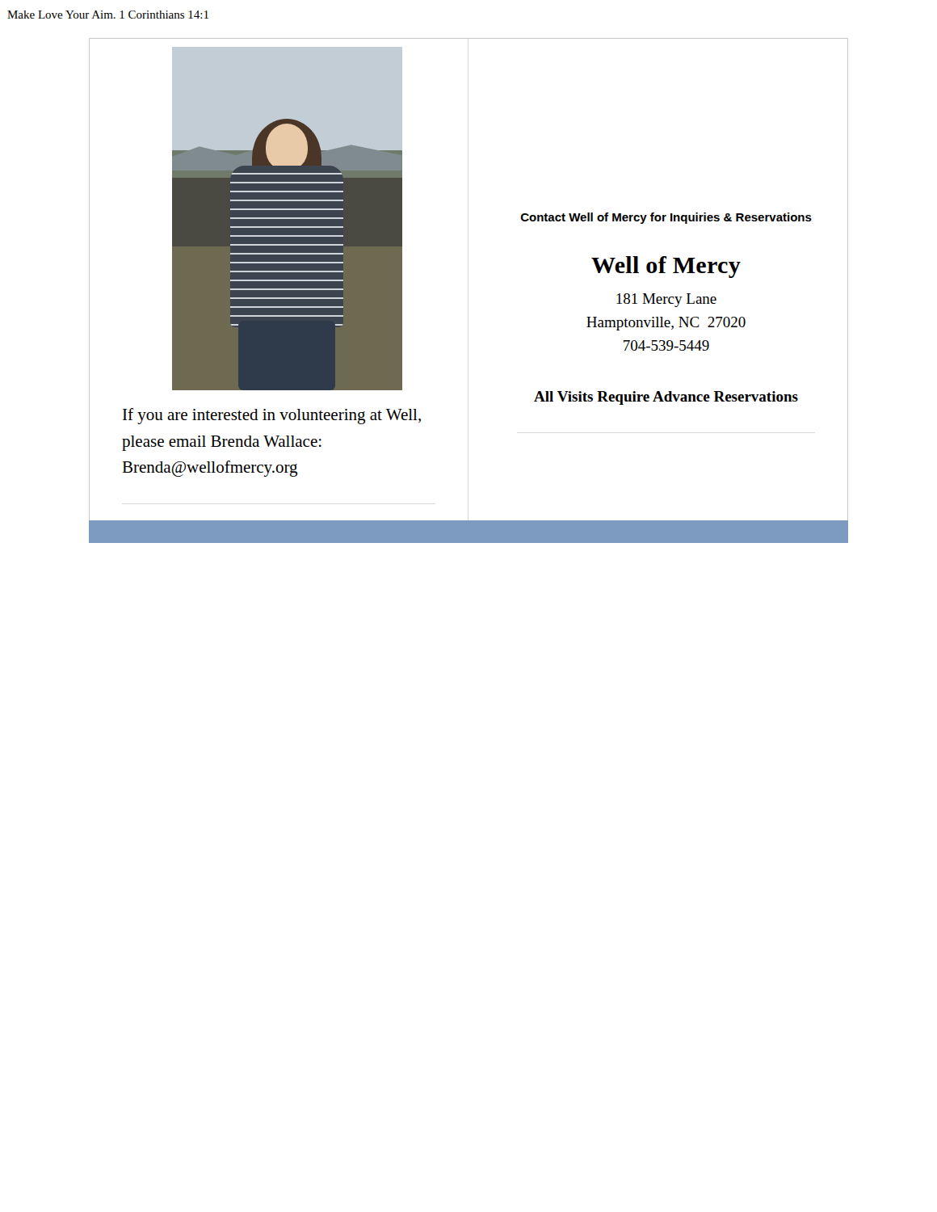Make Love Your Aim. 1 Corinthians 14:1
If you are interested in volunteering at Well, please email Brenda Wallace: Brenda@wellofmercy.org
Contact Well of Mercy for Inquiries & Reservations
Well of Mercy
181 Mercy Lane
Hamptonville, NC 27020
704-539-5449
All Visits Require Advance Reservations